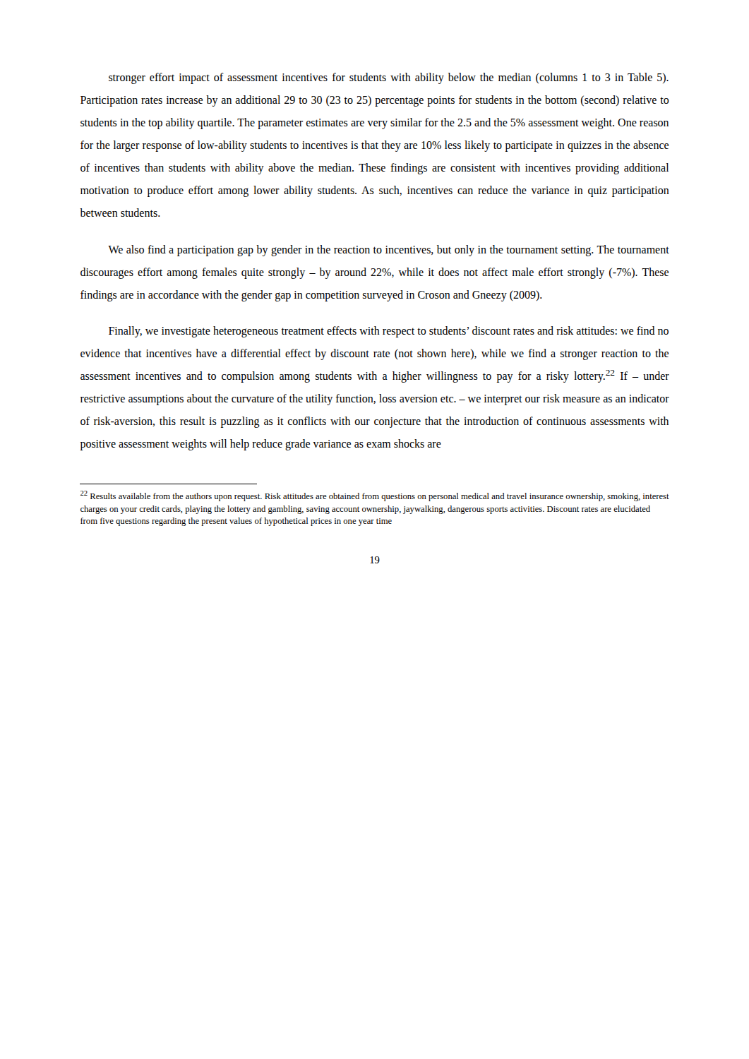stronger effort impact of assessment incentives for students with ability below the median (columns 1 to 3 in Table 5). Participation rates increase by an additional 29 to 30 (23 to 25) percentage points for students in the bottom (second) relative to students in the top ability quartile. The parameter estimates are very similar for the 2.5 and the 5% assessment weight. One reason for the larger response of low-ability students to incentives is that they are 10% less likely to participate in quizzes in the absence of incentives than students with ability above the median. These findings are consistent with incentives providing additional motivation to produce effort among lower ability students. As such, incentives can reduce the variance in quiz participation between students.
We also find a participation gap by gender in the reaction to incentives, but only in the tournament setting. The tournament discourages effort among females quite strongly – by around 22%, while it does not affect male effort strongly (-7%). These findings are in accordance with the gender gap in competition surveyed in Croson and Gneezy (2009).
Finally, we investigate heterogeneous treatment effects with respect to students’ discount rates and risk attitudes: we find no evidence that incentives have a differential effect by discount rate (not shown here), while we find a stronger reaction to the assessment incentives and to compulsion among students with a higher willingness to pay for a risky lottery.22 If – under restrictive assumptions about the curvature of the utility function, loss aversion etc. – we interpret our risk measure as an indicator of risk-aversion, this result is puzzling as it conflicts with our conjecture that the introduction of continuous assessments with positive assessment weights will help reduce grade variance as exam shocks are
22 Results available from the authors upon request. Risk attitudes are obtained from questions on personal medical and travel insurance ownership, smoking, interest charges on your credit cards, playing the lottery and gambling, saving account ownership, jaywalking, dangerous sports activities. Discount rates are elucidated from five questions regarding the present values of hypothetical prices in one year time
19